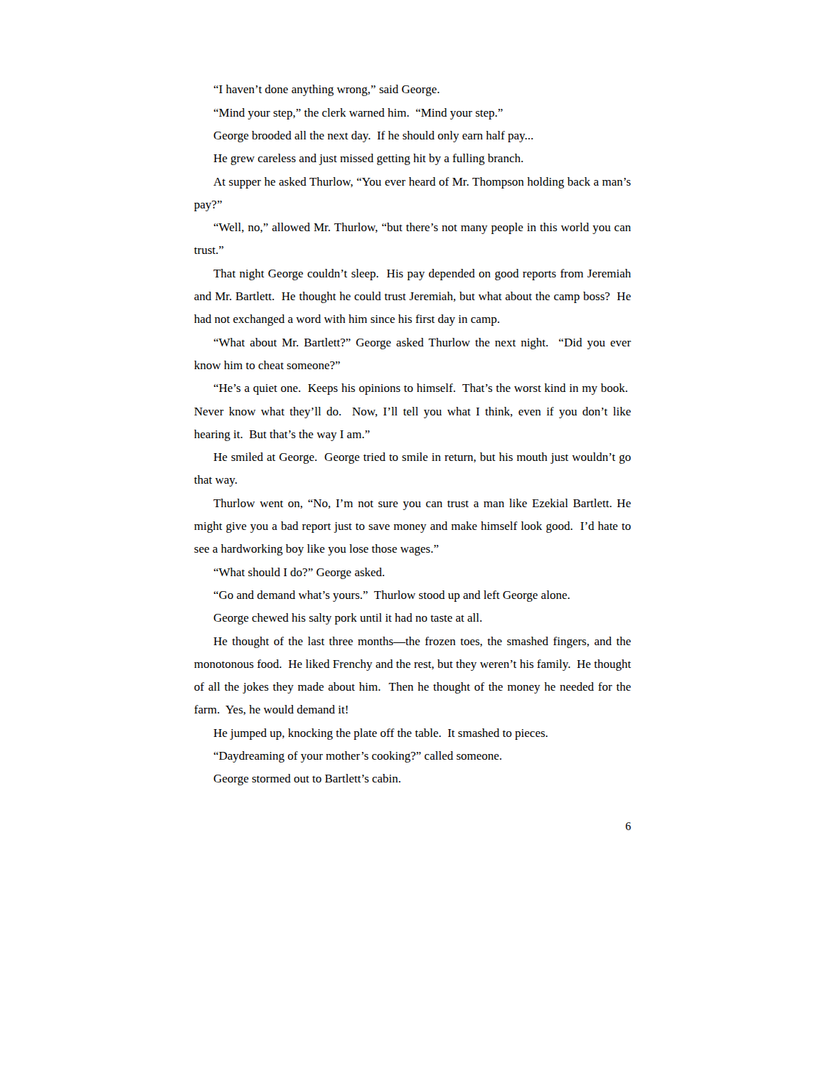“I haven’t done anything wrong,” said George.
“Mind your step,” the clerk warned him. “Mind your step.”
George brooded all the next day. If he should only earn half pay...
He grew careless and just missed getting hit by a fulling branch.
At supper he asked Thurlow, “You ever heard of Mr. Thompson holding back a man’s pay?”
“Well, no,” allowed Mr. Thurlow, “but there’s not many people in this world you can trust.”
That night George couldn’t sleep. His pay depended on good reports from Jeremiah and Mr. Bartlett. He thought he could trust Jeremiah, but what about the camp boss? He had not exchanged a word with him since his first day in camp.
“What about Mr. Bartlett?” George asked Thurlow the next night. “Did you ever know him to cheat someone?”
“He’s a quiet one. Keeps his opinions to himself. That’s the worst kind in my book. Never know what they’ll do. Now, I’ll tell you what I think, even if you don’t like hearing it. But that’s the way I am.”
He smiled at George. George tried to smile in return, but his mouth just wouldn’t go that way.
Thurlow went on, “No, I’m not sure you can trust a man like Ezekial Bartlett. He might give you a bad report just to save money and make himself look good. I’d hate to see a hardworking boy like you lose those wages.”
“What should I do?” George asked.
“Go and demand what’s yours.” Thurlow stood up and left George alone.
George chewed his salty pork until it had no taste at all.
He thought of the last three months—the frozen toes, the smashed fingers, and the monotonous food. He liked Frenchy and the rest, but they weren’t his family. He thought of all the jokes they made about him. Then he thought of the money he needed for the farm. Yes, he would demand it!
He jumped up, knocking the plate off the table. It smashed to pieces.
“Daydreaming of your mother’s cooking?” called someone.
George stormed out to Bartlett’s cabin.
6